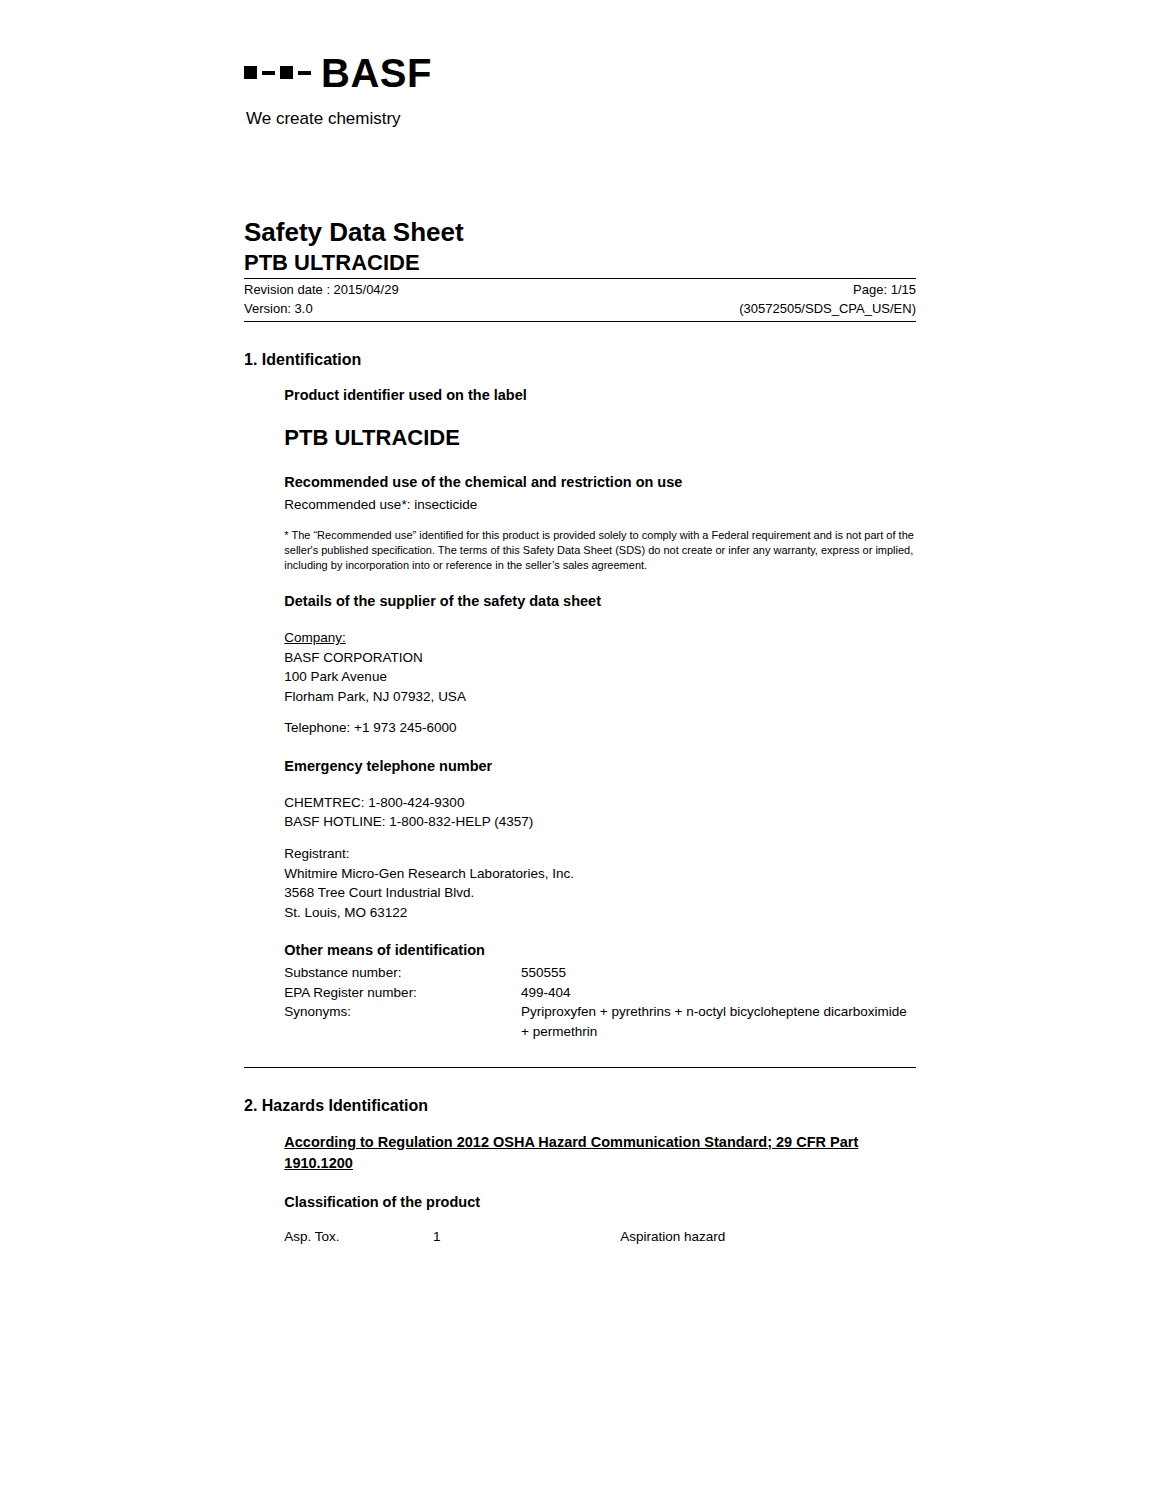BASF
We create chemistry
Safety Data Sheet
PTB ULTRACIDE
| Revision date : 2015/04/29 | Page: 1/15 |
| Version: 3.0 | (30572505/SDS_CPA_US/EN) |
1. Identification
Product identifier used on the label
PTB ULTRACIDE
Recommended use of the chemical and restriction on use
Recommended use*: insecticide
* The “Recommended use” identified for this product is provided solely to comply with a Federal requirement and is not part of the seller's published specification. The terms of this Safety Data Sheet (SDS) do not create or infer any warranty, express or implied, including by incorporation into or reference in the seller’s sales agreement.
Details of the supplier of the safety data sheet
Company:
BASF CORPORATION
100 Park Avenue
Florham Park, NJ 07932, USA
Telephone: +1 973 245-6000
Emergency telephone number
CHEMTREC: 1-800-424-9300
BASF HOTLINE: 1-800-832-HELP (4357)
Registrant:
Whitmire Micro-Gen Research Laboratories, Inc.
3568 Tree Court Industrial Blvd.
St. Louis, MO 63122
Other means of identification
| Substance number: | 550555 |
| EPA Register number: | 499-404 |
| Synonyms: | Pyriproxyfen + pyrethrins + n-octyl bicycloheptene dicarboximide + permethrin |
2. Hazards Identification
According to Regulation 2012 OSHA Hazard Communication Standard; 29 CFR Part 1910.1200
Classification of the product
| Asp. Tox. | 1 | Aspiration hazard |